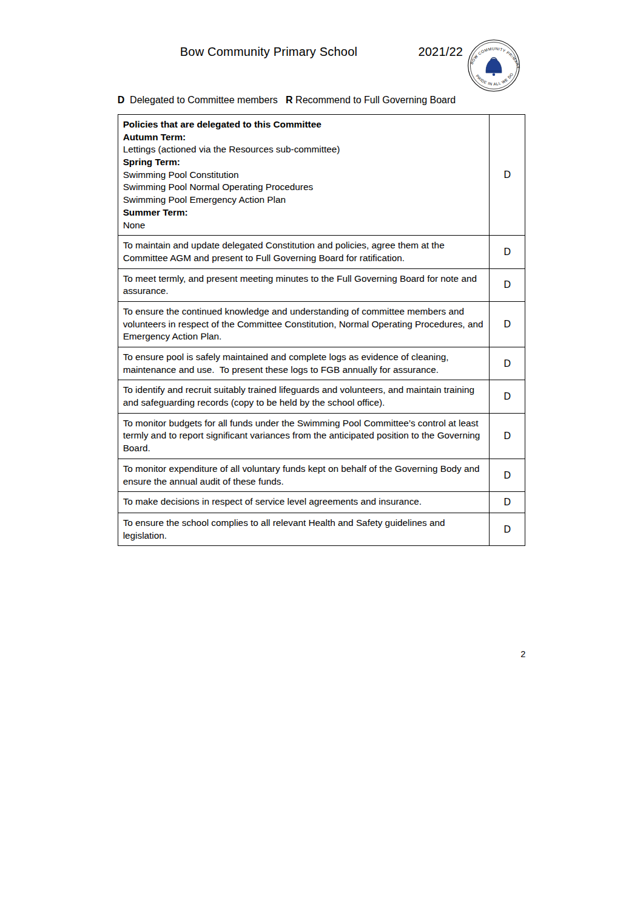Bow Community Primary School 2021/22
BOW COMMUNITY PRIMARY SCHOOL PRIDE IN ALL WE DO
D Delegated to Committee members R Recommend to Full Governing Board
| Policies that are delegated to this Committee Autumn Term: Lettings (actioned via the Resources sub-committee) Spring Term: Swimming Pool Constitution Swimming Pool Normal Operating Procedures Swimming Pool Emergency Action Plan Summer Term: None | D |
| To maintain and update delegated Constitution and policies, agree them at the Committee AGM and present to Full Governing Board for ratification. | D |
| To meet termly, and present meeting minutes to the Full Governing Board for note and assurance. | D |
| To ensure the continued knowledge and understanding of committee members and volunteers in respect of the Committee Constitution, Normal Operating Procedures, and Emergency Action Plan. | D |
| To ensure pool is safely maintained and complete logs as evidence of cleaning, maintenance and use. To present these logs to FGB annually for assurance. | D |
| To identify and recruit suitably trained lifeguards and volunteers, and maintain training and safeguarding records (copy to be held by the school office). | D |
| To monitor budgets for all funds under the Swimming Pool Committee’s control at least termly and to report significant variances from the anticipated position to the Governing Board. | D |
| To monitor expenditure of all voluntary funds kept on behalf of the Governing Body and ensure the annual audit of these funds. | D |
| To make decisions in respect of service level agreements and insurance. | D |
| To ensure the school complies to all relevant Health and Safety guidelines and legislation. | D |
2